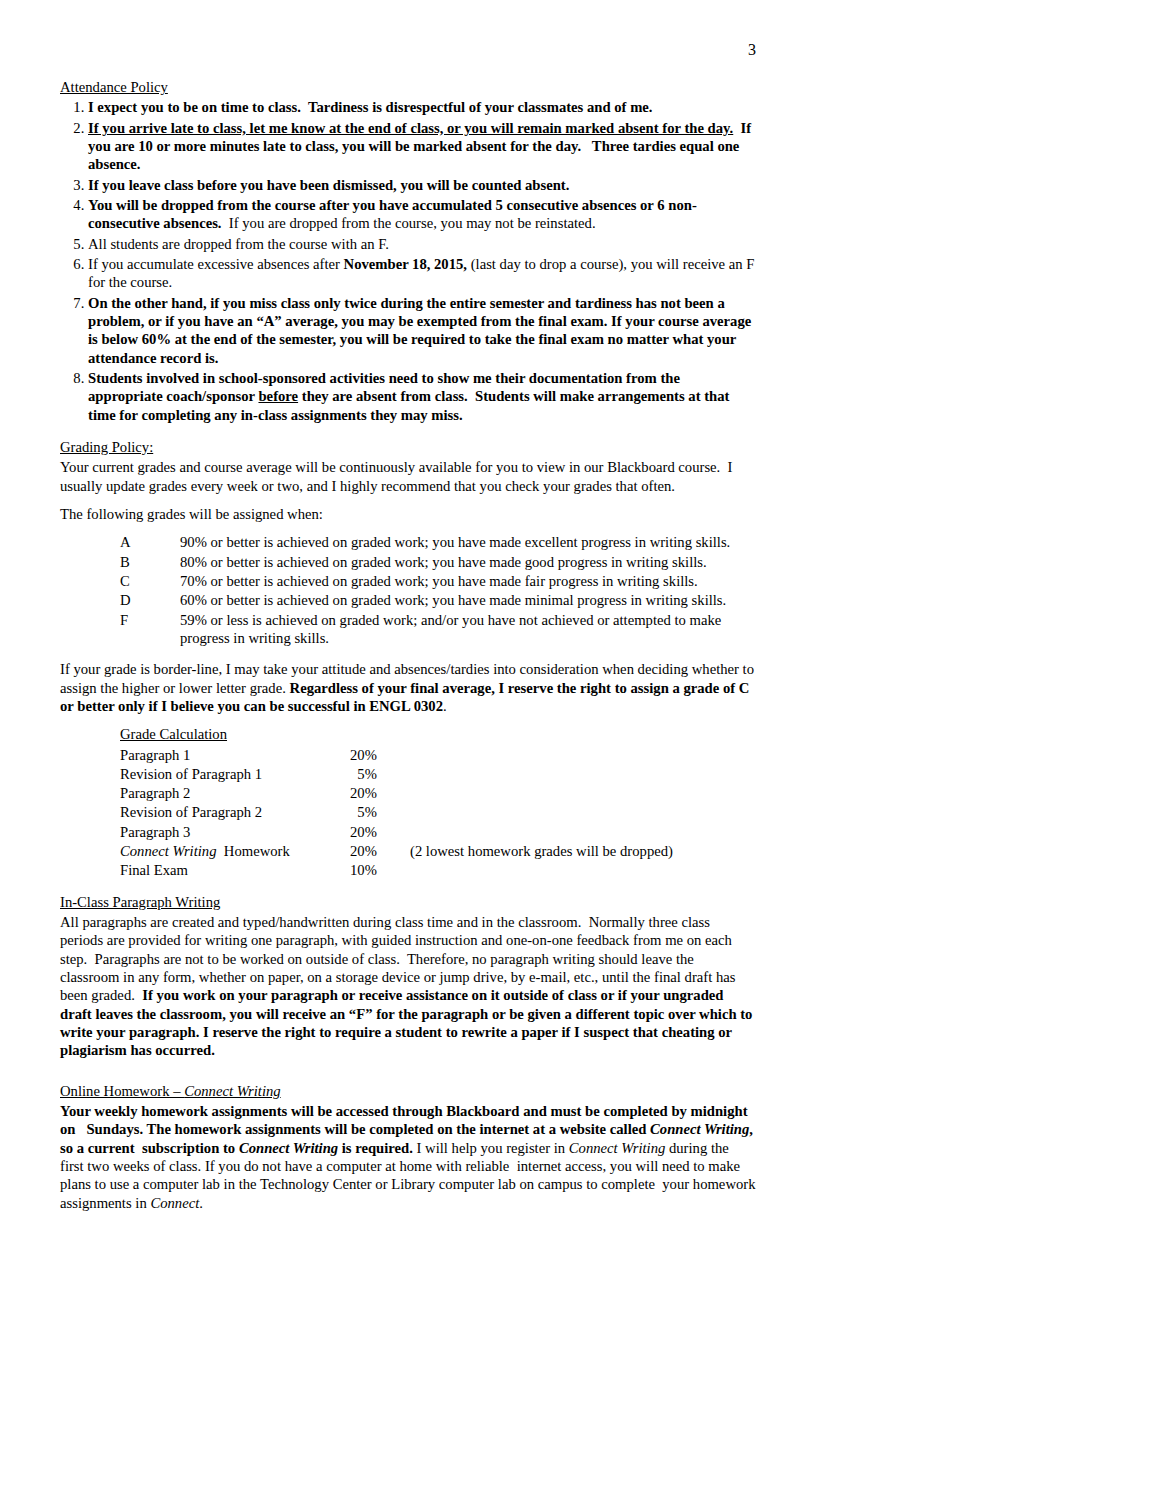3
Attendance Policy
I expect you to be on time to class. Tardiness is disrespectful of your classmates and of me.
If you arrive late to class, let me know at the end of class, or you will remain marked absent for the day. If you are 10 or more minutes late to class, you will be marked absent for the day. Three tardies equal one absence.
If you leave class before you have been dismissed, you will be counted absent.
You will be dropped from the course after you have accumulated 5 consecutive absences or 6 non-consecutive absences. If you are dropped from the course, you may not be reinstated.
All students are dropped from the course with an F.
If you accumulate excessive absences after November 18, 2015, (last day to drop a course), you will receive an F for the course.
On the other hand, if you miss class only twice during the entire semester and tardiness has not been a problem, or if you have an “A” average, you may be exempted from the final exam. If your course average is below 60% at the end of the semester, you will be required to take the final exam no matter what your attendance record is.
Students involved in school-sponsored activities need to show me their documentation from the appropriate coach/sponsor before they are absent from class. Students will make arrangements at that time for completing any in-class assignments they may miss.
Grading Policy:
Your current grades and course average will be continuously available for you to view in our Blackboard course. I usually update grades every week or two, and I highly recommend that you check your grades that often.
The following grades will be assigned when:
A 90% or better is achieved on graded work; you have made excellent progress in writing skills.
B 80% or better is achieved on graded work; you have made good progress in writing skills.
C 70% or better is achieved on graded work; you have made fair progress in writing skills.
D 60% or better is achieved on graded work; you have made minimal progress in writing skills.
F 59% or less is achieved on graded work; and/or you have not achieved or attempted to make
progress in writing skills.
If your grade is border-line, I may take your attitude and absences/tardies into consideration when deciding whether to assign the higher or lower letter grade. Regardless of your final average, I reserve the right to assign a grade of C or better only if I believe you can be successful in ENGL 0302.
Grade Calculation
| Paragraph 1 | 20% | |
| Revision of Paragraph 1 | 5% | |
| Paragraph 2 | 20% | |
| Revision of Paragraph 2 | 5% | |
| Paragraph 3 | 20% | |
| Connect Writing Homework | 20% | (2 lowest homework grades will be dropped) |
| Final Exam | 10% | |
In-Class Paragraph Writing
All paragraphs are created and typed/handwritten during class time and in the classroom. Normally three class periods are provided for writing one paragraph, with guided instruction and one-on-one feedback from me on each step. Paragraphs are not to be worked on outside of class. Therefore, no paragraph writing should leave the classroom in any form, whether on paper, on a storage device or jump drive, by e-mail, etc., until the final draft has been graded. If you work on your paragraph or receive assistance on it outside of class or if your ungraded draft leaves the classroom, you will receive an “F” for the paragraph or be given a different topic over which to write your paragraph. I reserve the right to require a student to rewrite a paper if I suspect that cheating or plagiarism has occurred.
Online Homework – Connect Writing
Your weekly homework assignments will be accessed through Blackboard and must be completed by midnight on Sundays. The homework assignments will be completed on the internet at a website called Connect Writing, so a current subscription to Connect Writing is required. I will help you register in Connect Writing during the first two weeks of class. If you do not have a computer at home with reliable internet access, you will need to make plans to use a computer lab in the Technology Center or Library computer lab on campus to complete your homework assignments in Connect.